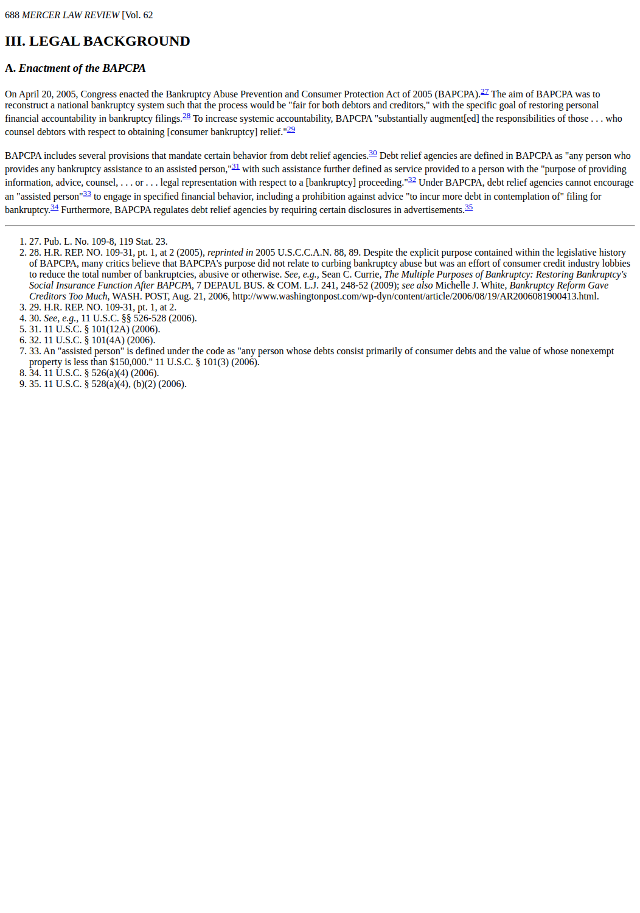688 MERCER LAW REVIEW [Vol. 62
III. LEGAL BACKGROUND
A. Enactment of the BAPCPA
On April 20, 2005, Congress enacted the Bankruptcy Abuse Prevention and Consumer Protection Act of 2005 (BAPCPA).27 The aim of BAPCPA was to reconstruct a national bankruptcy system such that the process would be "fair for both debtors and creditors," with the specific goal of restoring personal financial accountability in bankruptcy filings.28 To increase systemic accountability, BAPCPA "substantially augment[ed] the responsibilities of those . . . who counsel debtors with respect to obtaining [consumer bankruptcy] relief."29
BAPCPA includes several provisions that mandate certain behavior from debt relief agencies.30 Debt relief agencies are defined in BAPCPA as "any person who provides any bankruptcy assistance to an assisted person,"31 with such assistance further defined as service provided to a person with the "purpose of providing information, advice, counsel, . . . or . . . legal representation with respect to a [bankruptcy] proceeding."32 Under BAPCPA, debt relief agencies cannot encourage an "assisted person"33 to engage in specified financial behavior, including a prohibition against advice "to incur more debt in contemplation of" filing for bankruptcy.34 Furthermore, BAPCPA regulates debt relief agencies by requiring certain disclosures in advertisements.35
27. Pub. L. No. 109-8, 119 Stat. 23.
28. H.R. REP. NO. 109-31, pt. 1, at 2 (2005), reprinted in 2005 U.S.C.C.A.N. 88, 89. Despite the explicit purpose contained within the legislative history of BAPCPA, many critics believe that BAPCPA's purpose did not relate to curbing bankruptcy abuse but was an effort of consumer credit industry lobbies to reduce the total number of bankruptcies, abusive or otherwise. See, e.g., Sean C. Currie, The Multiple Purposes of Bankruptcy: Restoring Bankruptcy's Social Insurance Function After BAPCPA, 7 DEPAUL BUS. & COM. L.J. 241, 248-52 (2009); see also Michelle J. White, Bankruptcy Reform Gave Creditors Too Much, WASH. POST, Aug. 21, 2006, http://www.washingtonpost.com/wp-dyn/content/article/2006/08/19/AR2006081900413.html.
29. H.R. REP. NO. 109-31, pt. 1, at 2.
30. See, e.g., 11 U.S.C. §§ 526-528 (2006).
31. 11 U.S.C. § 101(12A) (2006).
32. 11 U.S.C. § 101(4A) (2006).
33. An "assisted person" is defined under the code as "any person whose debts consist primarily of consumer debts and the value of whose nonexempt property is less than $150,000." 11 U.S.C. § 101(3) (2006).
34. 11 U.S.C. § 526(a)(4) (2006).
35. 11 U.S.C. § 528(a)(4), (b)(2) (2006).